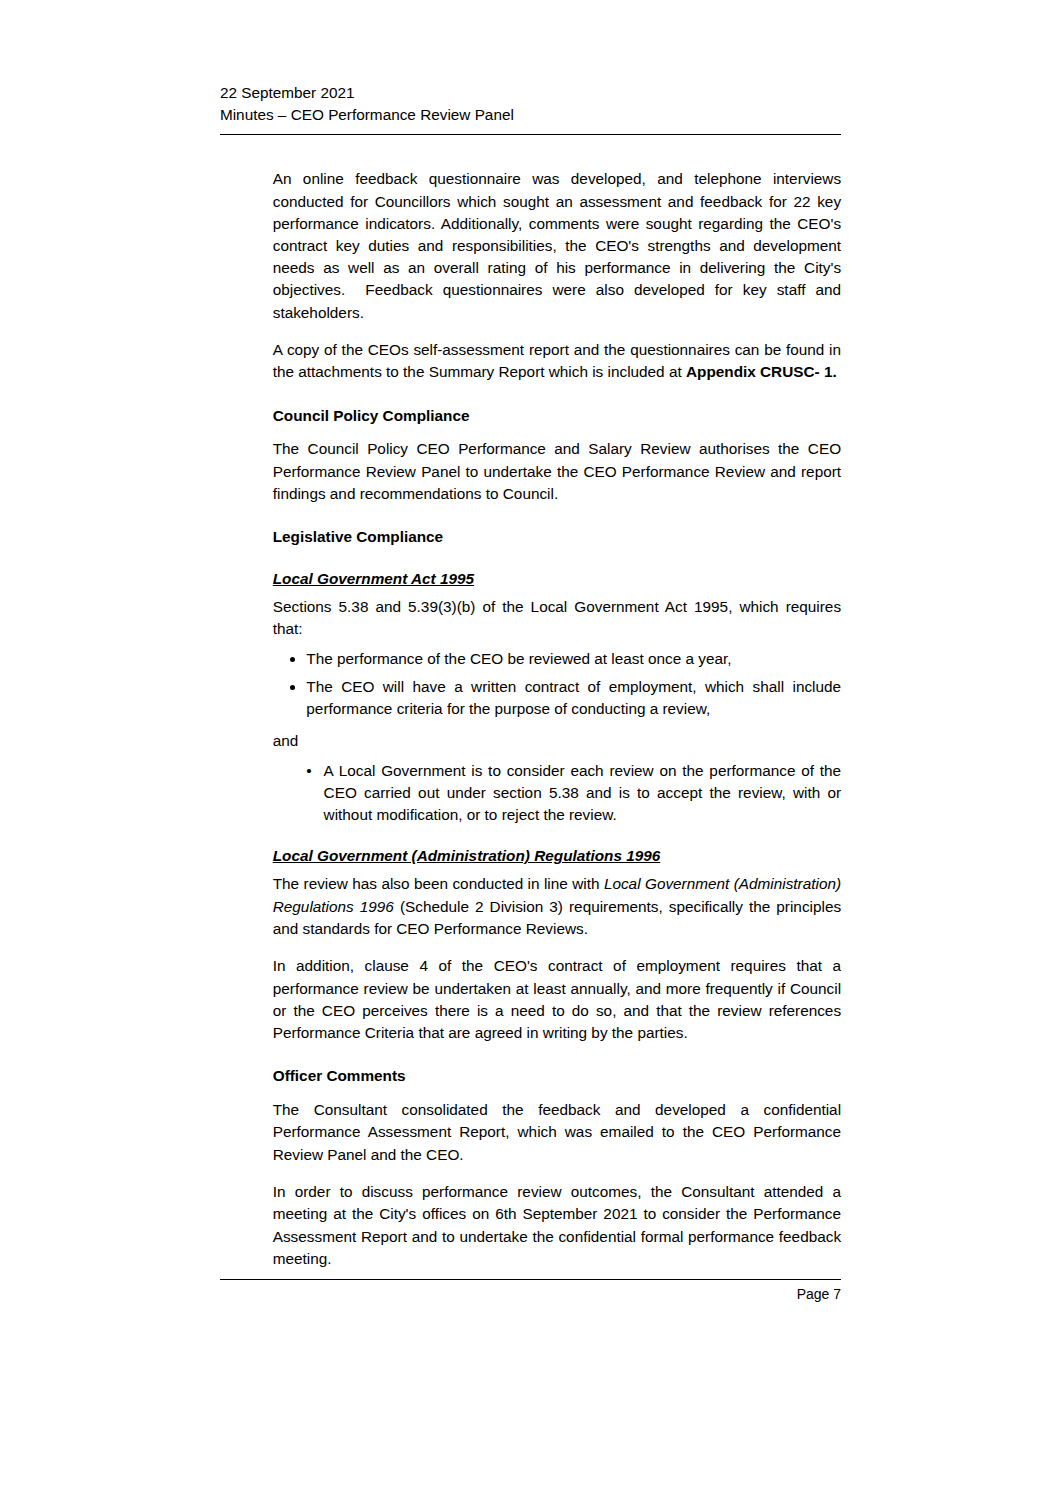22 September 2021
Minutes – CEO Performance Review Panel
An online feedback questionnaire was developed, and telephone interviews conducted for Councillors which sought an assessment and feedback for 22 key performance indicators. Additionally, comments were sought regarding the CEO's contract key duties and responsibilities, the CEO's strengths and development needs as well as an overall rating of his performance in delivering the City's objectives. Feedback questionnaires were also developed for key staff and stakeholders.
A copy of the CEOs self-assessment report and the questionnaires can be found in the attachments to the Summary Report which is included at Appendix CRUSC- 1.
Council Policy Compliance
The Council Policy CEO Performance and Salary Review authorises the CEO Performance Review Panel to undertake the CEO Performance Review and report findings and recommendations to Council.
Legislative Compliance
Local Government Act 1995
Sections 5.38 and 5.39(3)(b) of the Local Government Act 1995, which requires that:
The performance of the CEO be reviewed at least once a year,
The CEO will have a written contract of employment, which shall include performance criteria for the purpose of conducting a review,
and
A Local Government is to consider each review on the performance of the CEO carried out under section 5.38 and is to accept the review, with or without modification, or to reject the review.
Local Government (Administration) Regulations 1996
The review has also been conducted in line with Local Government (Administration) Regulations 1996 (Schedule 2 Division 3) requirements, specifically the principles and standards for CEO Performance Reviews.
In addition, clause 4 of the CEO's contract of employment requires that a performance review be undertaken at least annually, and more frequently if Council or the CEO perceives there is a need to do so, and that the review references Performance Criteria that are agreed in writing by the parties.
Officer Comments
The Consultant consolidated the feedback and developed a confidential Performance Assessment Report, which was emailed to the CEO Performance Review Panel and the CEO.
In order to discuss performance review outcomes, the Consultant attended a meeting at the City's offices on 6th September 2021 to consider the Performance Assessment Report and to undertake the confidential formal performance feedback meeting.
Page 7